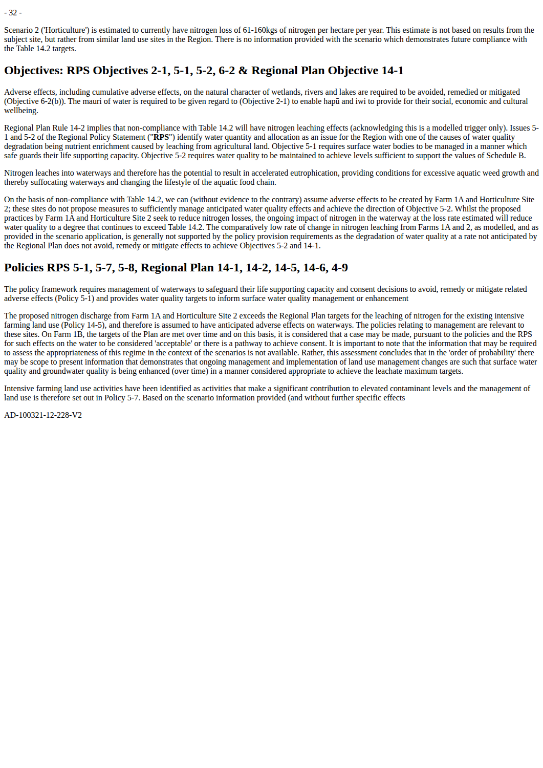- 32 -
Scenario 2 ('Horticulture') is estimated to currently have nitrogen loss of 61-160kgs of nitrogen per hectare per year. This estimate is not based on results from the subject site, but rather from similar land use sites in the Region. There is no information provided with the scenario which demonstrates future compliance with the Table 14.2 targets.
Objectives: RPS Objectives 2-1, 5-1, 5-2, 6-2 & Regional Plan Objective 14-1
Adverse effects, including cumulative adverse effects, on the natural character of wetlands, rivers and lakes are required to be avoided, remedied or mitigated (Objective 6-2(b)). The mauri of water is required to be given regard to (Objective 2-1) to enable hapū and iwi to provide for their social, economic and cultural wellbeing.
Regional Plan Rule 14-2 implies that non-compliance with Table 14.2 will have nitrogen leaching effects (acknowledging this is a modelled trigger only). Issues 5-1 and 5-2 of the Regional Policy Statement ("RPS") identify water quantity and allocation as an issue for the Region with one of the causes of water quality degradation being nutrient enrichment caused by leaching from agricultural land. Objective 5-1 requires surface water bodies to be managed in a manner which safe guards their life supporting capacity. Objective 5-2 requires water quality to be maintained to achieve levels sufficient to support the values of Schedule B.
Nitrogen leaches into waterways and therefore has the potential to result in accelerated eutrophication, providing conditions for excessive aquatic weed growth and thereby suffocating waterways and changing the lifestyle of the aquatic food chain.
On the basis of non-compliance with Table 14.2, we can (without evidence to the contrary) assume adverse effects to be created by Farm 1A and Horticulture Site 2; these sites do not propose measures to sufficiently manage anticipated water quality effects and achieve the direction of Objective 5-2. Whilst the proposed practices by Farm 1A and Horticulture Site 2 seek to reduce nitrogen losses, the ongoing impact of nitrogen in the waterway at the loss rate estimated will reduce water quality to a degree that continues to exceed Table 14.2. The comparatively low rate of change in nitrogen leaching from Farms 1A and 2, as modelled, and as provided in the scenario application, is generally not supported by the policy provision requirements as the degradation of water quality at a rate not anticipated by the Regional Plan does not avoid, remedy or mitigate effects to achieve Objectives 5-2 and 14-1.
Policies RPS 5-1, 5-7, 5-8, Regional Plan 14-1, 14-2, 14-5, 14-6, 4-9
The policy framework requires management of waterways to safeguard their life supporting capacity and consent decisions to avoid, remedy or mitigate related adverse effects (Policy 5-1) and provides water quality targets to inform surface water quality management or enhancement
The proposed nitrogen discharge from Farm 1A and Horticulture Site 2 exceeds the Regional Plan targets for the leaching of nitrogen for the existing intensive farming land use (Policy 14-5), and therefore is assumed to have anticipated adverse effects on waterways. The policies relating to management are relevant to these sites. On Farm 1B, the targets of the Plan are met over time and on this basis, it is considered that a case may be made, pursuant to the policies and the RPS for such effects on the water to be considered 'acceptable' or there is a pathway to achieve consent. It is important to note that the information that may be required to assess the appropriateness of this regime in the context of the scenarios is not available. Rather, this assessment concludes that in the 'order of probability' there may be scope to present information that demonstrates that ongoing management and implementation of land use management changes are such that surface water quality and groundwater quality is being enhanced (over time) in a manner considered appropriate to achieve the leachate maximum targets.
Intensive farming land use activities have been identified as activities that make a significant contribution to elevated contaminant levels and the management of land use is therefore set out in Policy 5-7. Based on the scenario information provided (and without further specific effects
AD-100321-12-228-V2